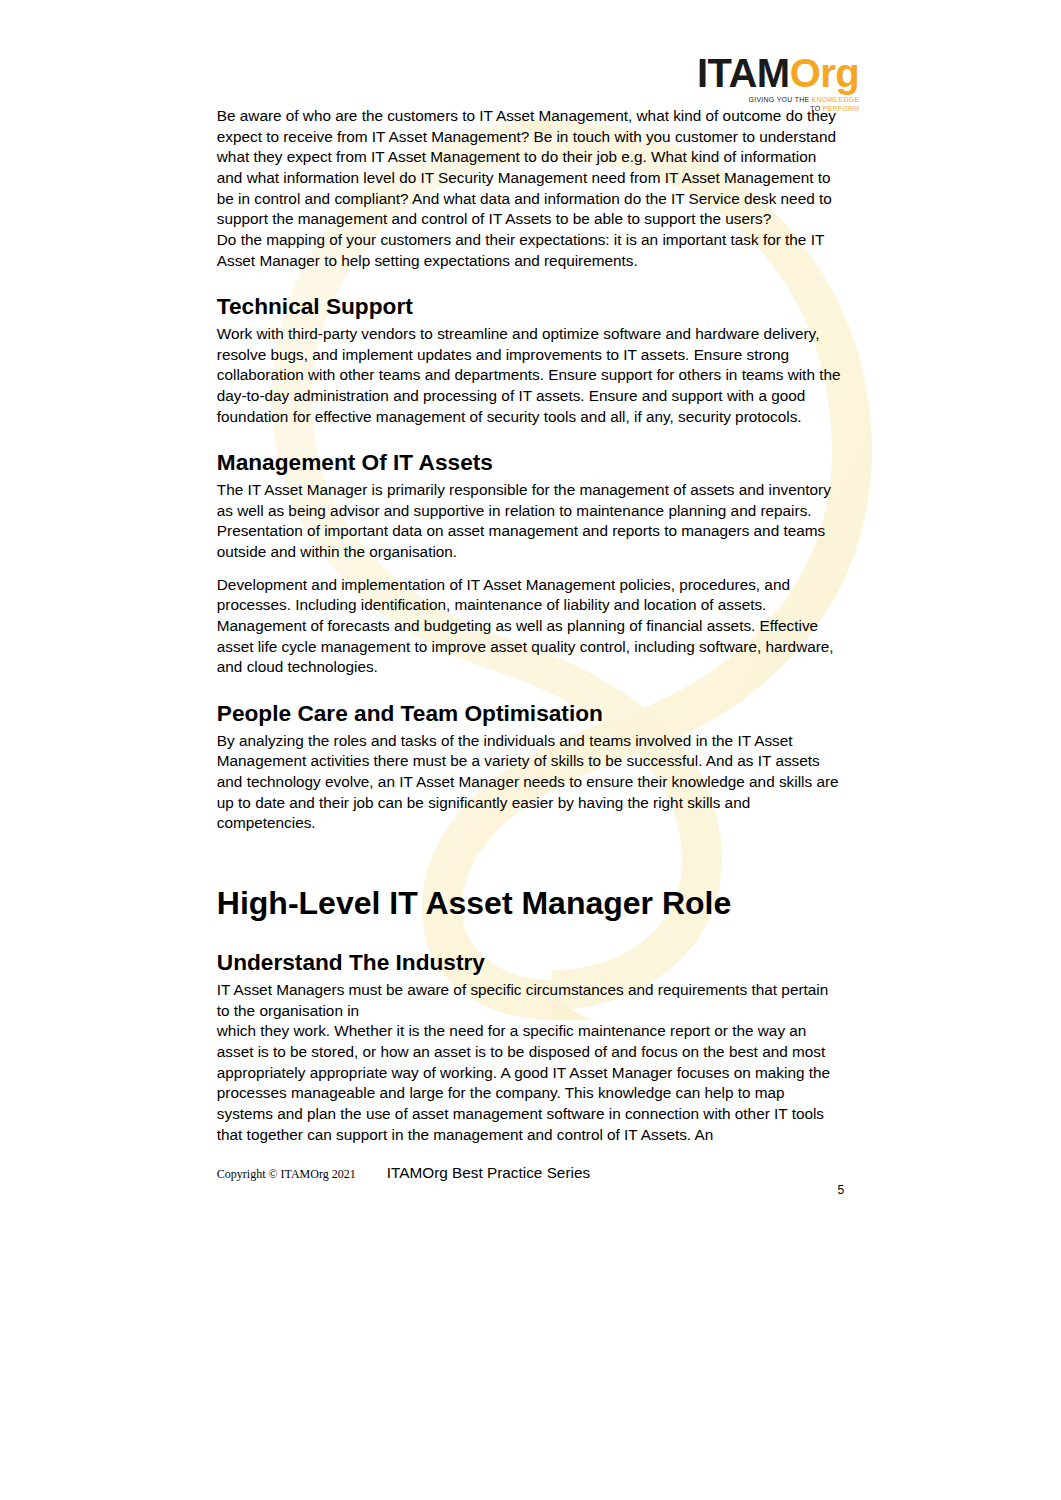ITAM Org
GIVING YOU THE KNOWLEDGE
TO PERFORM
Be aware of who are the customers to IT Asset Management, what kind of outcome do they expect to receive from IT Asset Management? Be in touch with you customer to understand what they expect from IT Asset Management to do their job e.g. What kind of information and what information level do IT Security Management need from IT Asset Management to be in control and compliant? And what data and information do the IT Service desk need to support the management and control of IT Assets to be able to support the users?
Do the mapping of your customers and their expectations: it is an important task for the IT Asset Manager to help setting expectations and requirements.
Technical Support
Work with third-party vendors to streamline and optimize software and hardware delivery, resolve bugs, and implement updates and improvements to IT assets. Ensure strong collaboration with other teams and departments. Ensure support for others in teams with the day-to-day administration and processing of IT assets. Ensure and support with a good foundation for effective management of security tools and all, if any, security protocols.
Management Of IT Assets
The IT Asset Manager is primarily responsible for the management of assets and inventory as well as being advisor and supportive in relation to maintenance planning and repairs. Presentation of important data on asset management and reports to managers and teams outside and within the organisation.
Development and implementation of IT Asset Management policies, procedures, and processes. Including identification, maintenance of liability and location of assets. Management of forecasts and budgeting as well as planning of financial assets. Effective asset life cycle management to improve asset quality control, including software, hardware, and cloud technologies.
People Care and Team Optimisation
By analyzing the roles and tasks of the individuals and teams involved in the IT Asset Management activities there must be a variety of skills to be successful. And as IT assets and technology evolve, an IT Asset Manager needs to ensure their knowledge and skills are up to date and their job can be significantly easier by having the right skills and competencies.
High-Level IT Asset Manager Role
Understand The Industry
IT Asset Managers must be aware of specific circumstances and requirements that pertain to the organisation in
which they work. Whether it is the need for a specific maintenance report or the way an asset is to be stored, or how an asset is to be disposed of and focus on the best and most appropriately appropriate way of working. A good IT Asset Manager focuses on making the processes manageable and large for the company. This knowledge can help to map systems and plan the use of asset management software in connection with other IT tools that together can support in the management and control of IT Assets. An
Copyright © ITAMOrg 2021 ITAMOrg Best Practice Series
5